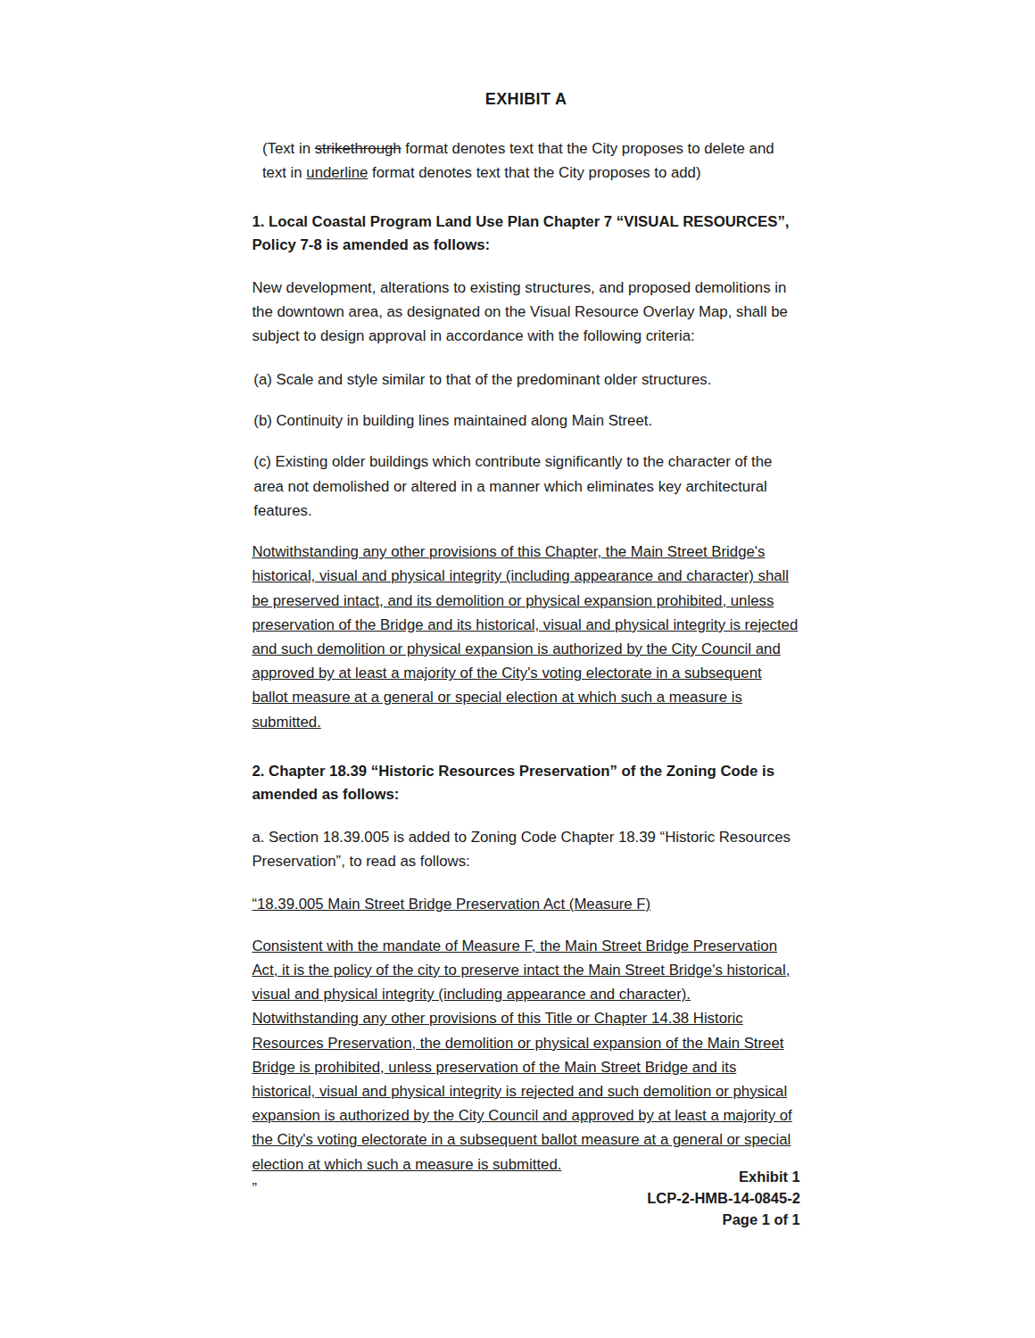EXHIBIT A
(Text in strikethrough format denotes text that the City proposes to delete and text in underline format denotes text that the City proposes to add)
1. Local Coastal Program Land Use Plan Chapter 7 “VISUAL RESOURCES”, Policy 7-8 is amended as follows:
New development, alterations to existing structures, and proposed demolitions in the downtown area, as designated on the Visual Resource Overlay Map, shall be subject to design approval in accordance with the following criteria:
(a) Scale and style similar to that of the predominant older structures.
(b) Continuity in building lines maintained along Main Street.
(c) Existing older buildings which contribute significantly to the character of the area not demolished or altered in a manner which eliminates key architectural features.
Notwithstanding any other provisions of this Chapter, the Main Street Bridge's historical, visual and physical integrity (including appearance and character) shall be preserved intact, and its demolition or physical expansion prohibited, unless preservation of the Bridge and its historical, visual and physical integrity is rejected and such demolition or physical expansion is authorized by the City Council and approved by at least a majority of the City's voting electorate in a subsequent ballot measure at a general or special election at which such a measure is submitted.
2. Chapter 18.39 “Historic Resources Preservation” of the Zoning Code is amended as follows:
a. Section 18.39.005 is added to Zoning Code Chapter 18.39 “Historic Resources Preservation”, to read as follows:
“18.39.005 Main Street Bridge Preservation Act (Measure F)
Consistent with the mandate of Measure F, the Main Street Bridge Preservation Act, it is the policy of the city to preserve intact the Main Street Bridge's historical, visual and physical integrity (including appearance and character). Notwithstanding any other provisions of this Title or Chapter 14.38 Historic Resources Preservation, the demolition or physical expansion of the Main Street Bridge is prohibited, unless preservation of the Main Street Bridge and its historical, visual and physical integrity is rejected and such demolition or physical expansion is authorized by the City Council and approved by at least a majority of the City's voting electorate in a subsequent ballot measure at a general or special election at which such a measure is submitted.”
Exhibit 1
LCP-2-HMB-14-0845-2
Page 1 of 1